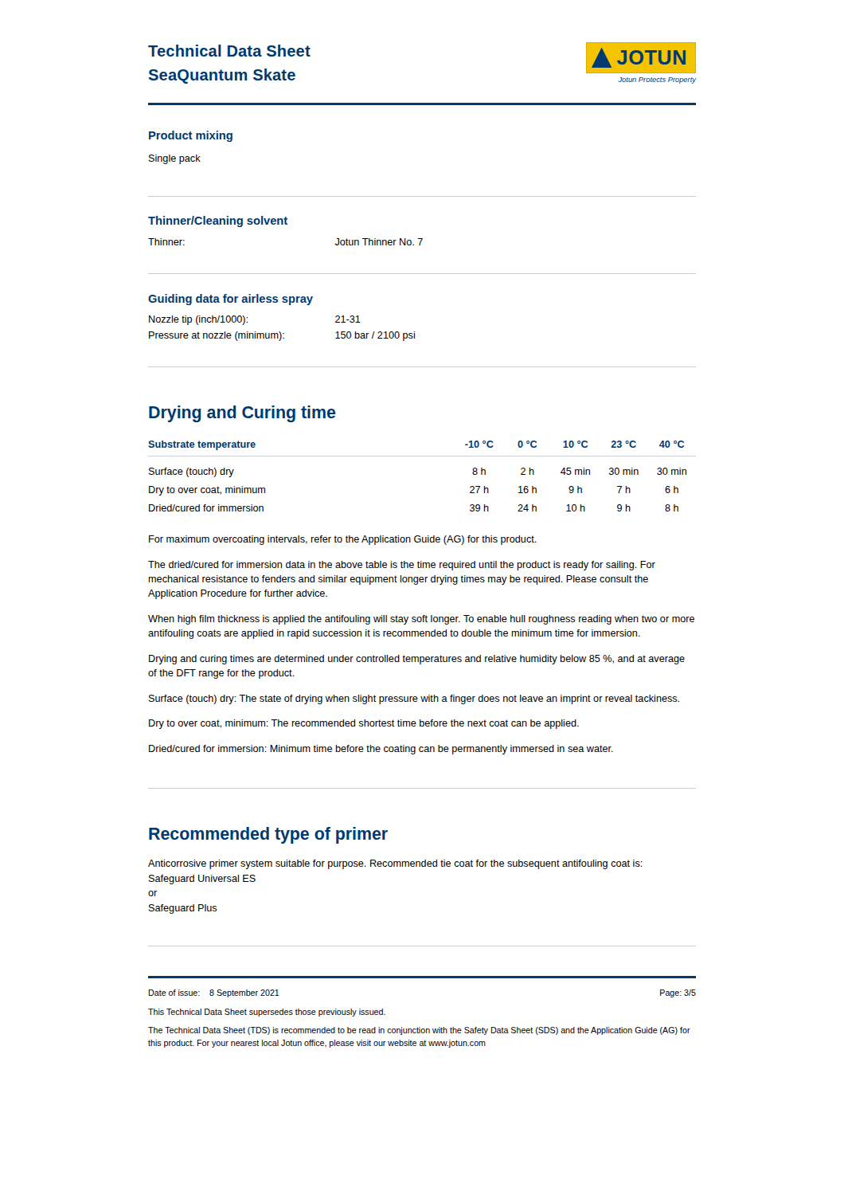Technical Data Sheet
SeaQuantum Skate
JOTUN
Jotun Protects Property
Product mixing
Single pack
Thinner/Cleaning solvent
Thinner:
Jotun Thinner No. 7
Guiding data for airless spray
Nozzle tip (inch/1000):
21-31
Pressure at nozzle (minimum):
150 bar / 2100 psi
Drying and Curing time
| Substrate temperature | -10 °C | 0 °C | 10 °C | 23 °C | 40 °C |
| --- | --- | --- | --- | --- | --- |
| Surface (touch) dry | 8 h | 2 h | 45 min | 30 min | 30 min |
| Dry to over coat, minimum | 27 h | 16 h | 9 h | 7 h | 6 h |
| Dried/cured for immersion | 39 h | 24 h | 10 h | 9 h | 8 h |
For maximum overcoating intervals, refer to the Application Guide (AG) for this product.
The dried/cured for immersion data in the above table is the time required until the product is ready for sailing. For mechanical resistance to fenders and similar equipment longer drying times may be required. Please consult the Application Procedure for further advice.
When high film thickness is applied the antifouling will stay soft longer. To enable hull roughness reading when two or more antifouling coats are applied in rapid succession it is recommended to double the minimum time for immersion.
Drying and curing times are determined under controlled temperatures and relative humidity below 85 %, and at average of the DFT range for the product.
Surface (touch) dry: The state of drying when slight pressure with a finger does not leave an imprint or reveal tackiness.
Dry to over coat, minimum: The recommended shortest time before the next coat can be applied.
Dried/cured for immersion: Minimum time before the coating can be permanently immersed in sea water.
Recommended type of primer
Anticorrosive primer system suitable for purpose. Recommended tie coat for the subsequent antifouling coat is:
Safeguard Universal ES
or
Safeguard Plus
Date of issue: 8 September 2021
Page: 3/5
This Technical Data Sheet supersedes those previously issued.
The Technical Data Sheet (TDS) is recommended to be read in conjunction with the Safety Data Sheet (SDS) and the Application Guide (AG) for this product. For your nearest local Jotun office, please visit our website at www.jotun.com